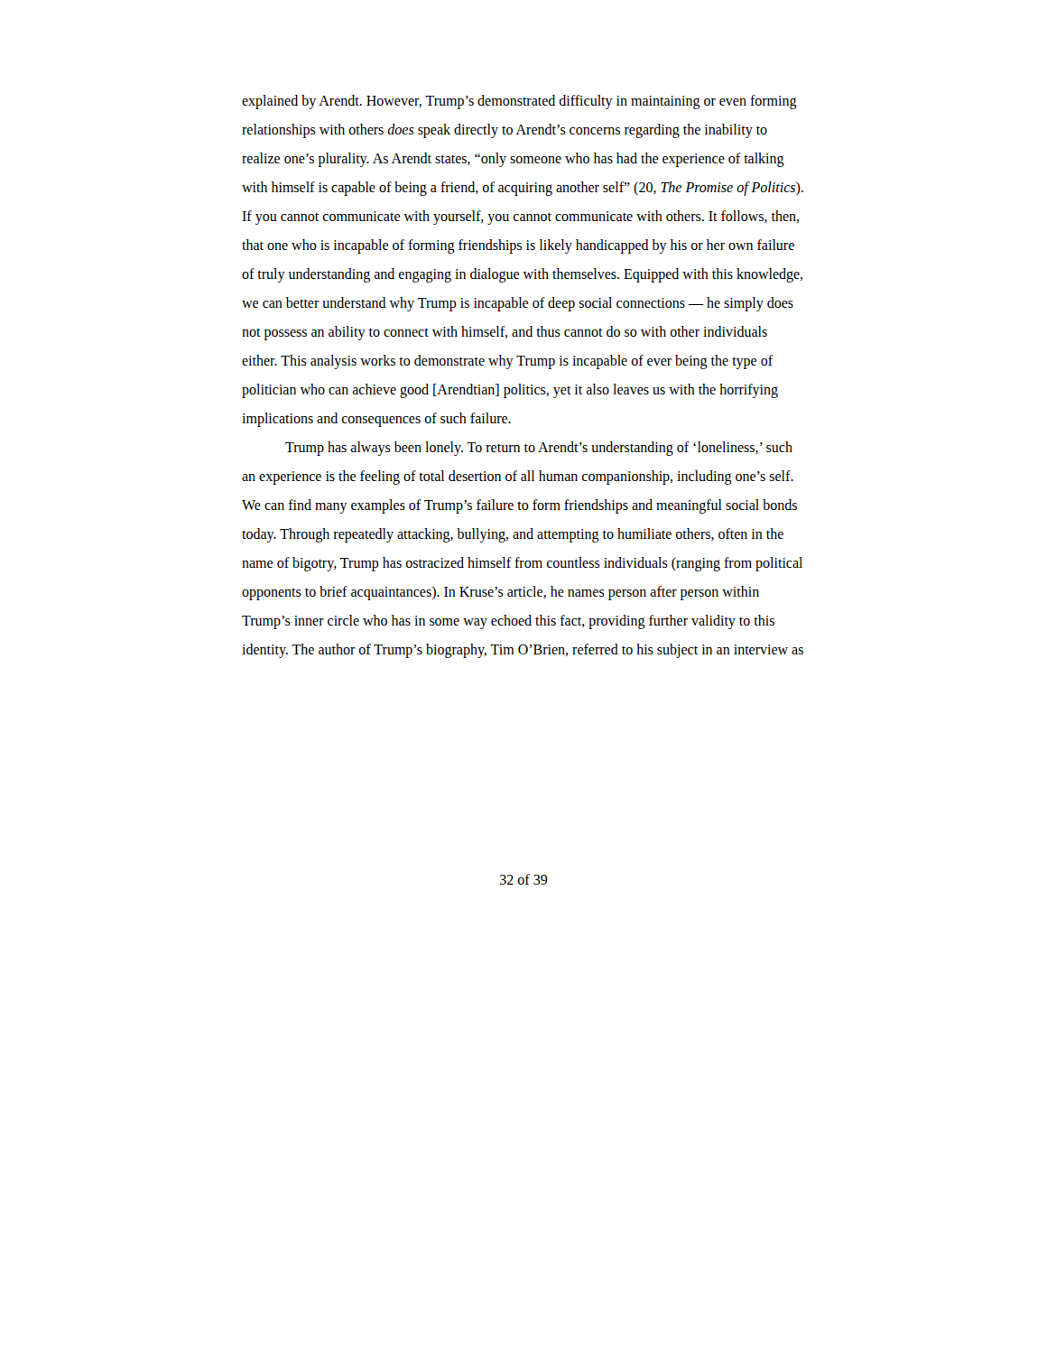explained by Arendt. However, Trump’s demonstrated difficulty in maintaining or even forming relationships with others does speak directly to Arendt’s concerns regarding the inability to realize one’s plurality. As Arendt states, “only someone who has had the experience of talking with himself is capable of being a friend, of acquiring another self” (20, The Promise of Politics). If you cannot communicate with yourself, you cannot communicate with others. It follows, then, that one who is incapable of forming friendships is likely handicapped by his or her own failure of truly understanding and engaging in dialogue with themselves. Equipped with this knowledge, we can better understand why Trump is incapable of deep social connections — he simply does not possess an ability to connect with himself, and thus cannot do so with other individuals either. This analysis works to demonstrate why Trump is incapable of ever being the type of politician who can achieve good [Arendtian] politics, yet it also leaves us with the horrifying implications and consequences of such failure.
Trump has always been lonely. To return to Arendt’s understanding of ‘loneliness,’ such an experience is the feeling of total desertion of all human companionship, including one’s self. We can find many examples of Trump’s failure to form friendships and meaningful social bonds today. Through repeatedly attacking, bullying, and attempting to humiliate others, often in the name of bigotry, Trump has ostracized himself from countless individuals (ranging from political opponents to brief acquaintances). In Kruse’s article, he names person after person within Trump’s inner circle who has in some way echoed this fact, providing further validity to this identity. The author of Trump’s biography, Tim O’Brien, referred to his subject in an interview as
32 of 39